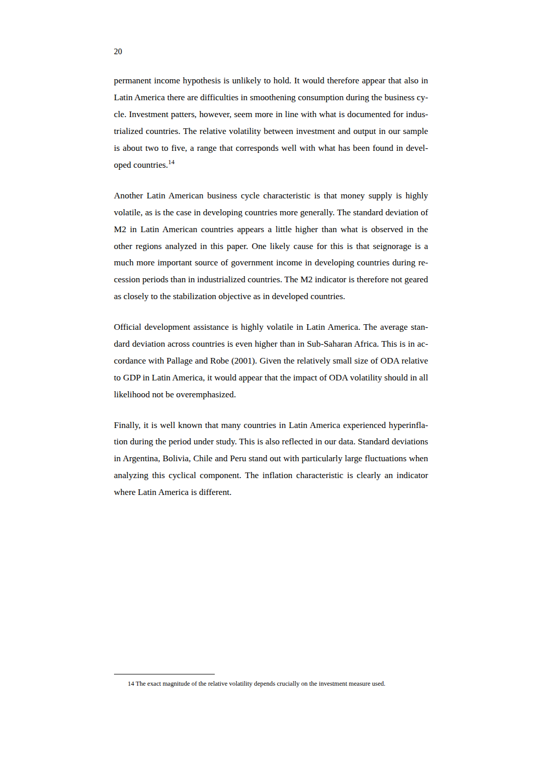20
permanent income hypothesis is unlikely to hold. It would therefore appear that also in Latin America there are difficulties in smoothening consumption during the business cycle. Investment patters, however, seem more in line with what is documented for industrialized countries. The relative volatility between investment and output in our sample is about two to five, a range that corresponds well with what has been found in developed countries.14
Another Latin American business cycle characteristic is that money supply is highly volatile, as is the case in developing countries more generally. The standard deviation of M2 in Latin American countries appears a little higher than what is observed in the other regions analyzed in this paper. One likely cause for this is that seignorage is a much more important source of government income in developing countries during recession periods than in industrialized countries. The M2 indicator is therefore not geared as closely to the stabilization objective as in developed countries.
Official development assistance is highly volatile in Latin America. The average standard deviation across countries is even higher than in Sub-Saharan Africa. This is in accordance with Pallage and Robe (2001). Given the relatively small size of ODA relative to GDP in Latin America, it would appear that the impact of ODA volatility should in all likelihood not be overemphasized.
Finally, it is well known that many countries in Latin America experienced hyperinflation during the period under study. This is also reflected in our data. Standard deviations in Argentina, Bolivia, Chile and Peru stand out with particularly large fluctuations when analyzing this cyclical component. The inflation characteristic is clearly an indicator where Latin America is different.
14 The exact magnitude of the relative volatility depends crucially on the investment measure used.